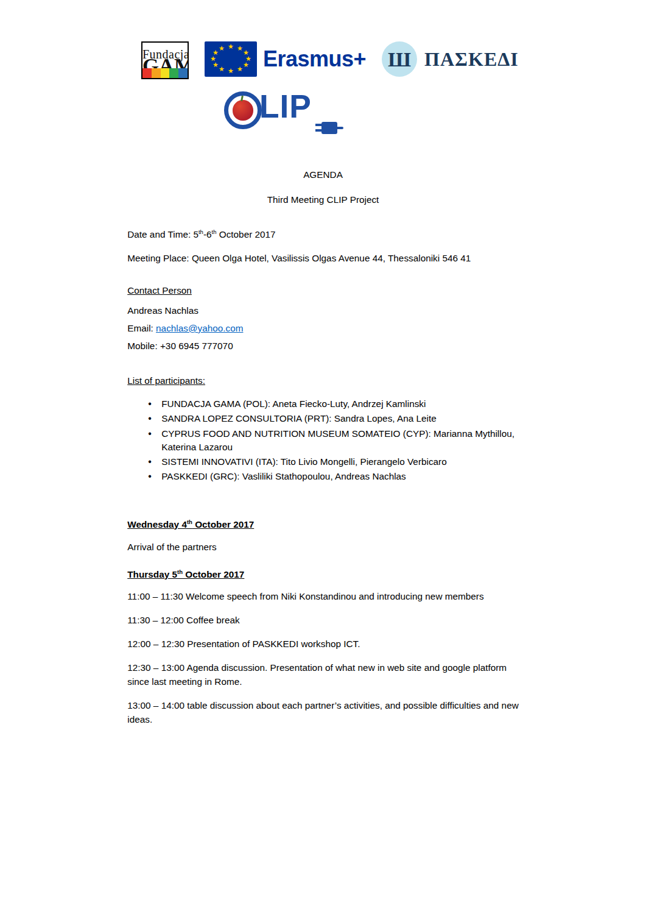Fundacja
GAMA
★ ★ ★ ★ ★ ★ ★ ★ ★ ★ ★ ★
Erasmus+
Ш
ΠΑΣΚΕΔΙ
LIP
AGENDA
Third Meeting CLIP Project
Date and Time: 5th-6th October 2017
Meeting Place: Queen Olga Hotel, Vasilissis Olgas Avenue 44, Thessaloniki 546 41
Contact Person
Andreas Nachlas
Email: nachlas@yahoo.com
Mobile: +30 6945 777070
List of participants:
FUNDACJA GAMA (POL): Aneta Fiecko-Luty, Andrzej Kamlinski
SANDRA LOPEZ CONSULTORIA (PRT): Sandra Lopes, Ana Leite
CYPRUS FOOD AND NUTRITION MUSEUM SOMATEIO (CYP): Marianna Mythillou, Katerina Lazarou
SISTEMI INNOVATIVI (ITA): Tito Livio Mongelli, Pierangelo Verbicaro
PASKKEDI (GRC): Vasliliki Stathopoulou, Andreas Nachlas
Wednesday 4th October 2017
Arrival of the partners
Thursday 5th October 2017
11:00 – 11:30 Welcome speech from Niki Konstandinou and introducing new members
11:30 – 12:00 Coffee break
12:00 – 12:30 Presentation of PASKKEDI workshop ICT.
12:30 – 13:00 Agenda discussion. Presentation of what new in web site and google platform since last meeting in Rome.
13:00 – 14:00 table discussion about each partner’s activities, and possible difficulties and new ideas.